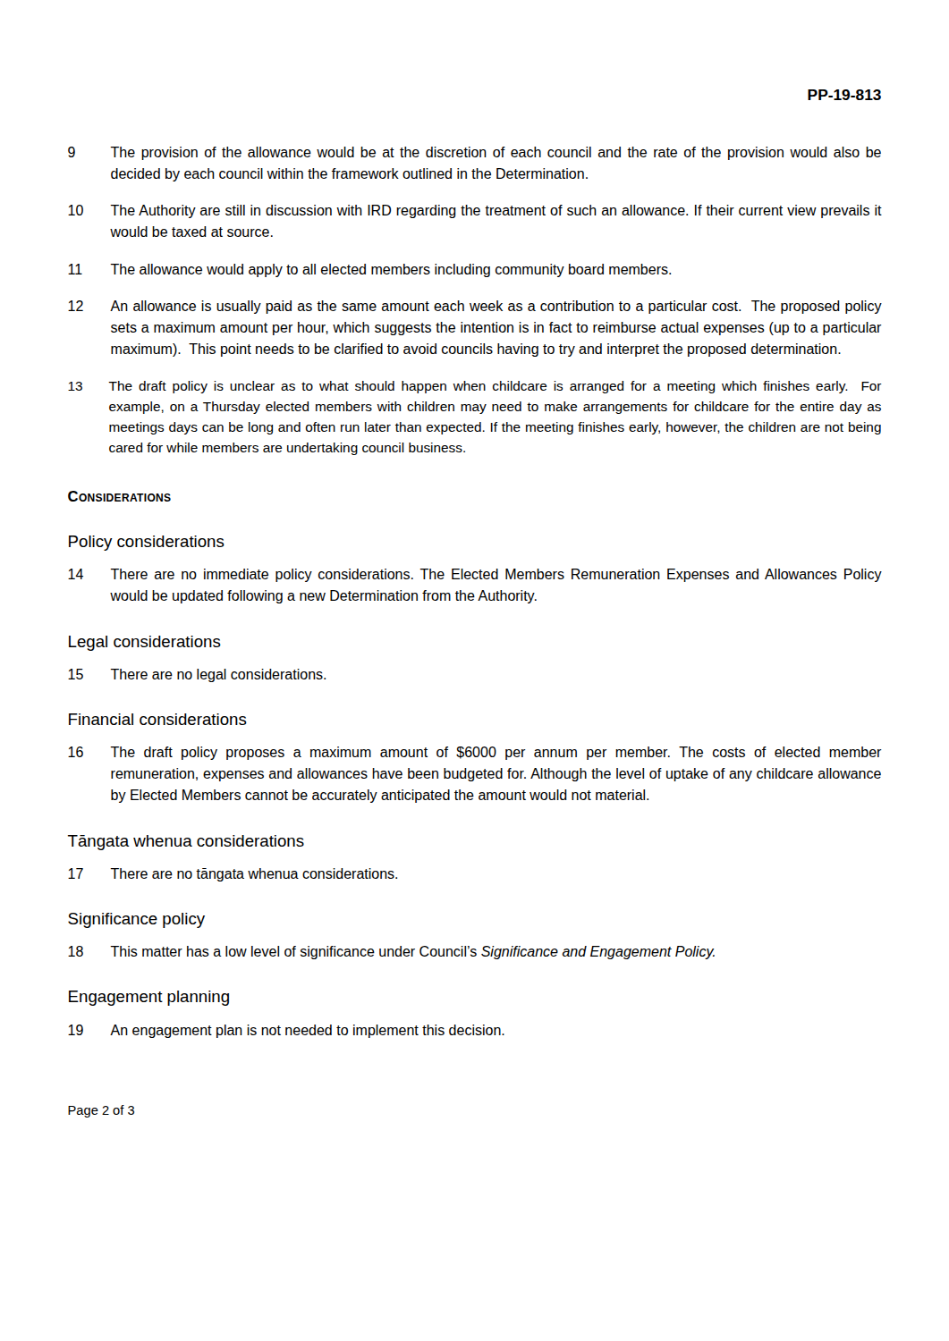PP-19-813
9 The provision of the allowance would be at the discretion of each council and the rate of the provision would also be decided by each council within the framework outlined in the Determination.
10 The Authority are still in discussion with IRD regarding the treatment of such an allowance. If their current view prevails it would be taxed at source.
11 The allowance would apply to all elected members including community board members.
12 An allowance is usually paid as the same amount each week as a contribution to a particular cost. The proposed policy sets a maximum amount per hour, which suggests the intention is in fact to reimburse actual expenses (up to a particular maximum). This point needs to be clarified to avoid councils having to try and interpret the proposed determination.
13 The draft policy is unclear as to what should happen when childcare is arranged for a meeting which finishes early. For example, on a Thursday elected members with children may need to make arrangements for childcare for the entire day as meetings days can be long and often run later than expected. If the meeting finishes early, however, the children are not being cared for while members are undertaking council business.
Considerations
Policy considerations
14 There are no immediate policy considerations. The Elected Members Remuneration Expenses and Allowances Policy would be updated following a new Determination from the Authority.
Legal considerations
15 There are no legal considerations.
Financial considerations
16 The draft policy proposes a maximum amount of $6000 per annum per member. The costs of elected member remuneration, expenses and allowances have been budgeted for. Although the level of uptake of any childcare allowance by Elected Members cannot be accurately anticipated the amount would not material.
Tāngata whenua considerations
17 There are no tāngata whenua considerations.
Significance policy
18 This matter has a low level of significance under Council’s Significance and Engagement Policy.
Engagement planning
19 An engagement plan is not needed to implement this decision.
Page 2 of 3